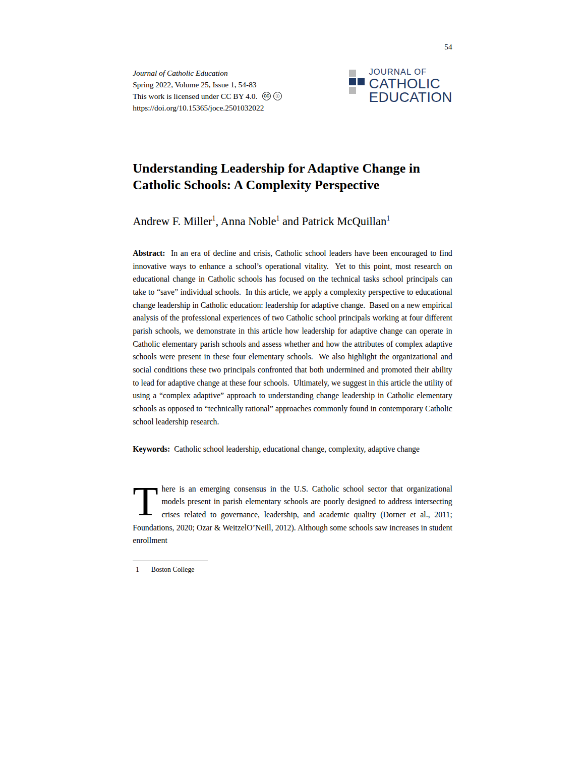54
Journal of Catholic Education
Spring 2022, Volume 25, Issue 1, 54-83
This work is licensed under CC BY 4.0. CC ☉
https://doi.org/10.15365/joce.2501032022
JOURNAL OF CATHOLIC EDUCATION
Understanding Leadership for Adaptive Change in Catholic Schools: A Complexity Perspective
Andrew F. Miller1, Anna Noble1 and Patrick McQuillan1
Abstract: In an era of decline and crisis, Catholic school leaders have been encouraged to find innovative ways to enhance a school’s operational vitality. Yet to this point, most research on educational change in Catholic schools has focused on the technical tasks school principals can take to “save” individual schools. In this article, we apply a complexity perspective to educational change leadership in Catholic education: leadership for adaptive change. Based on a new empirical analysis of the professional experiences of two Catholic school principals working at four different parish schools, we demonstrate in this article how leadership for adaptive change can operate in Catholic elementary parish schools and assess whether and how the attributes of complex adaptive schools were present in these four elementary schools. We also highlight the organizational and social conditions these two principals confronted that both undermined and promoted their ability to lead for adaptive change at these four schools. Ultimately, we suggest in this article the utility of using a “complex adaptive” approach to understanding change leadership in Catholic elementary schools as opposed to “technically rational” approaches commonly found in contemporary Catholic school leadership research.
Keywords: Catholic school leadership, educational change, complexity, adaptive change
There is an emerging consensus in the U.S. Catholic school sector that organizational models present in parish elementary schools are poorly designed to address intersecting crises related to governance, leadership, and academic quality (Dorner et al., 2011; Foundations, 2020; Ozar & WeitzelO’Neill, 2012). Although some schools saw increases in student enrollment
1 Boston College